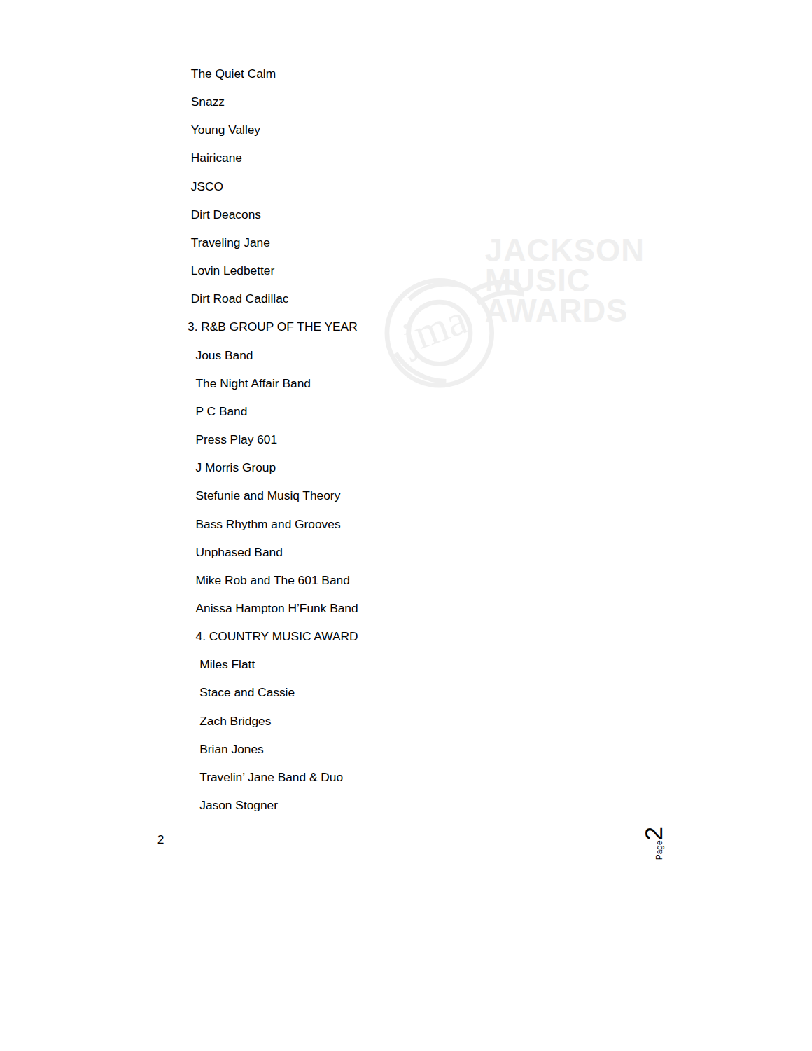jma
JACKSON
MUSIC
AWARDS
The Quiet Calm
Snazz
Young Valley
Hairicane
JSCO
Dirt Deacons
Traveling Jane
Lovin Ledbetter
Dirt Road Cadillac
3. R&B GROUP OF THE YEAR
Jous Band
The Night Affair Band
P C Band
Press Play 601
J Morris Group
Stefunie and Musiq Theory
Bass Rhythm and Grooves
Unphased Band
Mike Rob and The 601 Band
Anissa Hampton H’Funk Band
4. COUNTRY MUSIC AWARD
Miles Flatt
Stace and Cassie
Zach Bridges
Brian Jones
Travelin’ Jane Band & Duo
Jason Stogner
2
Page 2